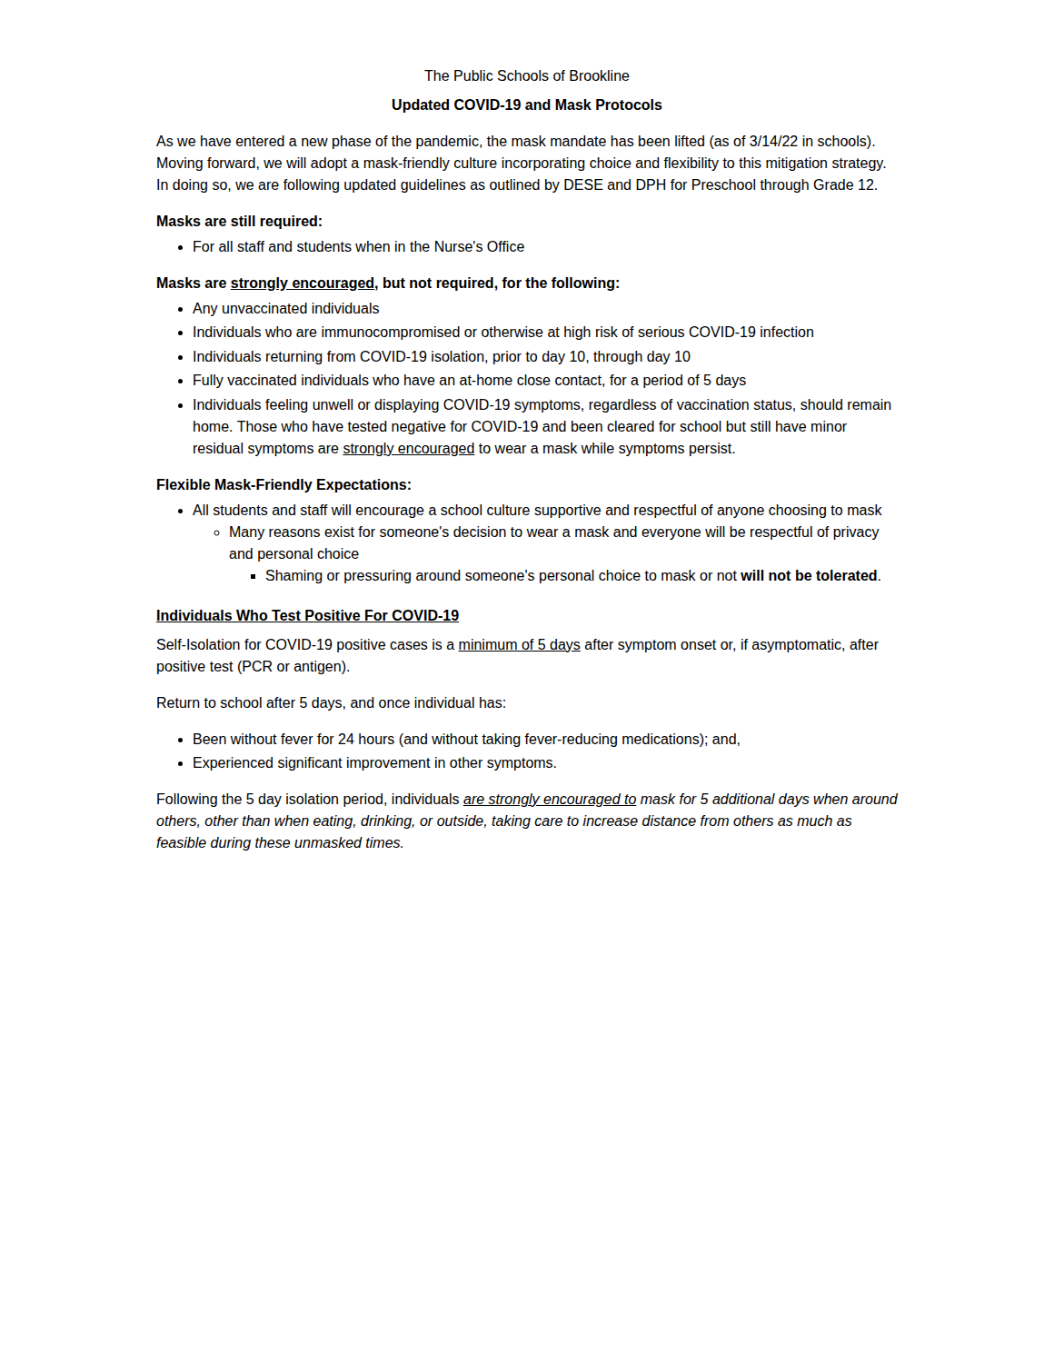The Public Schools of Brookline
Updated COVID-19 and Mask Protocols
As we have entered a new phase of the pandemic, the mask mandate has been lifted (as of 3/14/22 in schools). Moving forward, we will adopt a mask-friendly culture incorporating choice and flexibility to this mitigation strategy. In doing so, we are following updated guidelines as outlined by DESE and DPH for Preschool through Grade 12.
Masks are still required:
For all staff and students when in the Nurse's Office
Masks are strongly encouraged, but not required, for the following:
Any unvaccinated individuals
Individuals who are immunocompromised or otherwise at high risk of serious COVID-19 infection
Individuals returning from COVID-19 isolation, prior to day 10, through day 10
Fully vaccinated individuals who have an at-home close contact, for a period of 5 days
Individuals feeling unwell or displaying COVID-19 symptoms, regardless of vaccination status, should remain home. Those who have tested negative for COVID-19 and been cleared for school but still have minor residual symptoms are strongly encouraged to wear a mask while symptoms persist.
Flexible Mask-Friendly Expectations:
All students and staff will encourage a school culture supportive and respectful of anyone choosing to mask
Many reasons exist for someone's decision to wear a mask and everyone will be respectful of privacy and personal choice
Shaming or pressuring around someone's personal choice to mask or not will not be tolerated.
Individuals Who Test Positive For COVID-19
Self-Isolation for COVID-19 positive cases is a minimum of 5 days after symptom onset or, if asymptomatic, after positive test (PCR or antigen).
Return to school after 5 days, and once individual has:
Been without fever for 24 hours (and without taking fever-reducing medications); and,
Experienced significant improvement in other symptoms.
Following the 5 day isolation period, individuals are strongly encouraged to mask for 5 additional days when around others, other than when eating, drinking, or outside, taking care to increase distance from others as much as feasible during these unmasked times.